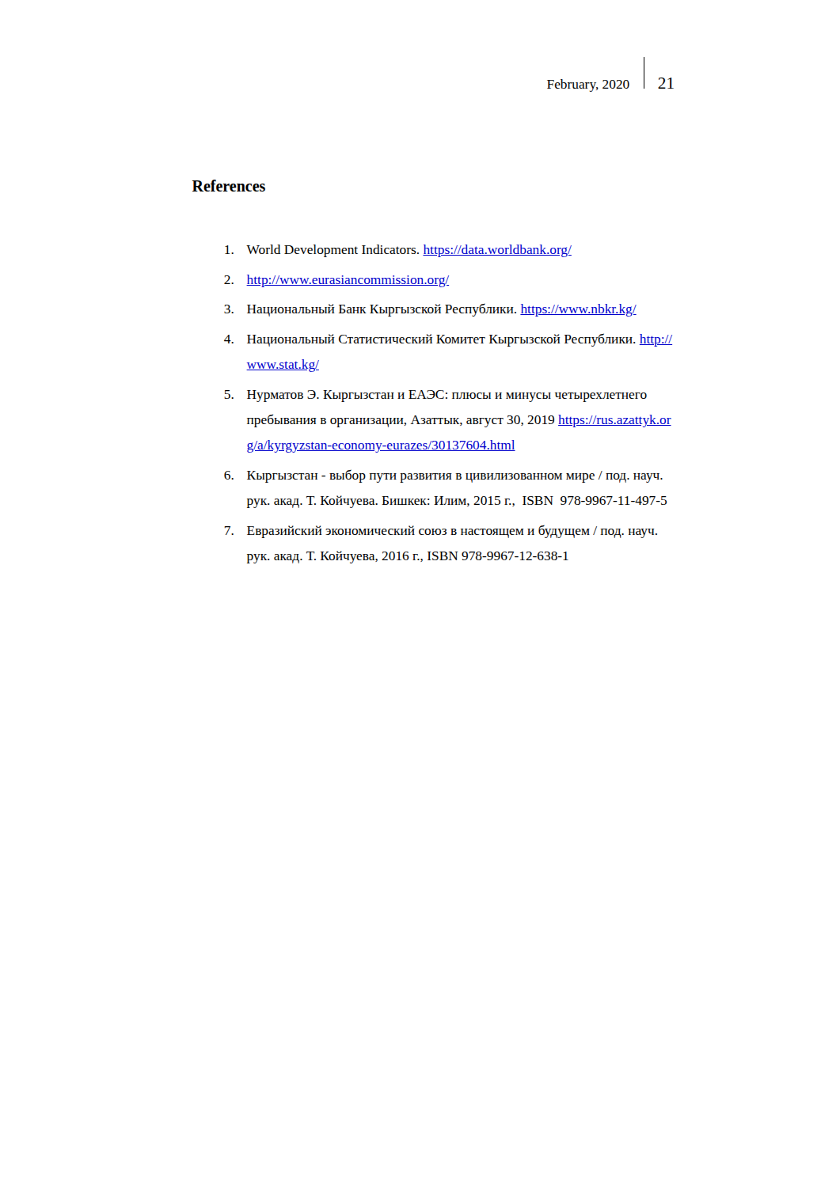February, 2020 21
References
World Development Indicators. https://data.worldbank.org/
http://www.eurasiancommission.org/
Национальный Банк Кыргызской Республики. https://www.nbkr.kg/
Национальный Статистический Комитет Кыргызской Республики. http://www.stat.kg/
Нурматов Э. Кыргызстан и ЕАЭС: плюсы и минусы четырехлетнего пребывания в организации, Азаттык, август 30, 2019 https://rus.azattyk.org/a/kyrgyzstan-economy-eurazes/30137604.html
Кыргызстан - выбор пути развития в цивилизованном мире / под. науч. рук. акад. Т. Койчуева. Бишкек: Илим, 2015 г., ISBN 978-9967-11-497-5
Евразийский экономический союз в настоящем и будущем / под. науч. рук. акад. Т. Койчуева, 2016 г., ISBN 978-9967-12-638-1